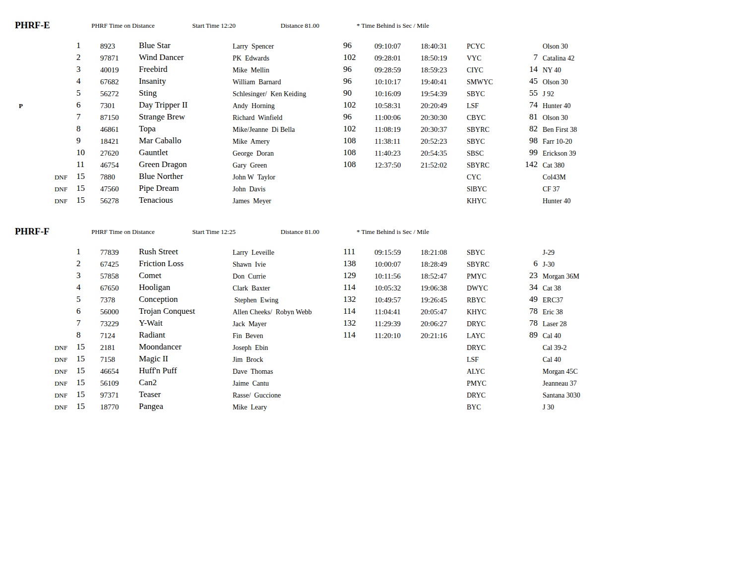PHRF-E PHRF Time on Distance Start Time 12:20 Distance 81.00 * Time Behind is Sec / Mile
| | | 1 | 8923 | Blue Star | Larry Spencer | 96 | 09:10:07 | 18:40:31 | PCYC | | Olson 30 |
| | | 2 | 97871 | Wind Dancer | PK Edwards | 102 | 09:28:01 | 18:50:19 | VYC | 7 | Catalina 42 |
| | | 3 | 40019 | Freebird | Mike Mellin | 96 | 09:28:59 | 18:59:23 | CIYC | 14 | NY 40 |
| | | 4 | 67682 | Insanity | William Barnard | 96 | 10:10:17 | 19:40:41 | SMWYC | 45 | Olson 30 |
| | | 5 | 56272 | Sting | Schlesinger/ Ken Keiding | 90 | 10:16:09 | 19:54:39 | SBYC | 55 | J 92 |
| P | | 6 | 7301 | Day Tripper II | Andy Horning | 102 | 10:58:31 | 20:20:49 | LSF | 74 | Hunter 40 |
| | | 7 | 87150 | Strange Brew | Richard Winfield | 96 | 11:00:06 | 20:30:30 | CBYC | 81 | Olson 30 |
| | | 8 | 46861 | Topa | Mike/Jeanne Di Bella | 102 | 11:08:19 | 20:30:37 | SBYRC | 82 | Ben First 38 |
| | | 9 | 18421 | Mar Caballo | Mike Amery | 108 | 11:38:11 | 20:52:23 | SBYC | 98 | Farr 10-20 |
| | | 10 | 27620 | Gauntlet | George Doran | 108 | 11:40:23 | 20:54:35 | SBSC | 99 | Erickson 39 |
| | | 11 | 46754 | Green Dragon | Gary Green | 108 | 12:37:50 | 21:52:02 | SBYRC | 142 | Cat 380 |
| | DNF | 15 | 7880 | Blue Norther | John W Taylor | | | | CYC | | Col43M |
| | DNF | 15 | 47560 | Pipe Dream | John Davis | | | | SlBYC | | CF 37 |
| | DNF | 15 | 56278 | Tenacious | James Meyer | | | | KHYC | | Hunter 40 |
PHRF-F PHRF Time on Distance Start Time 12:25 Distance 81.00 * Time Behind is Sec / Mile
| | | 1 | 77839 | Rush Street | Larry Leveille | 111 | 09:15:59 | 18:21:08 | SBYC | | J-29 |
| | | 2 | 67425 | Friction Loss | Shawn Ivie | 138 | 10:00:07 | 18:28:49 | SBYRC | 6 | J-30 |
| | | 3 | 57858 | Comet | Don Currie | 129 | 10:11:56 | 18:52:47 | PMYC | 23 | Morgan 36M |
| | | 4 | 67650 | Hooligan | Clark Baxter | 114 | 10:05:32 | 19:06:38 | DWYC | 34 | Cat 38 |
| | | 5 | 7378 | Conception | Stephen Ewing | 132 | 10:49:57 | 19:26:45 | RBYC | 49 | ERC37 |
| | | 6 | 56000 | Trojan Conquest | Allen Cheeks/ Robyn Webb | 114 | 11:04:41 | 20:05:47 | KHYC | 78 | Eric 38 |
| | | 7 | 73229 | Y-Wait | Jack Mayer | 132 | 11:29:39 | 20:06:27 | DRYC | 78 | Laser 28 |
| | | 8 | 7124 | Radiant | Fin Beven | 114 | 11:20:10 | 20:21:16 | LAYC | 89 | Cal 40 |
| | DNF | 15 | 2181 | Moondancer | Joseph Ebin | | | | DRYC | | Cal 39-2 |
| | DNF | 15 | 7158 | Magic II | Jim Brock | | | | LSF | | Cal 40 |
| | DNF | 15 | 46654 | Huff'n Puff | Dave Thomas | | | | ALYC | | Morgan 45C |
| | DNF | 15 | 56109 | Can2 | Jaime Cantu | | | | PMYC | | Jeanneau 37 |
| | DNF | 15 | 97371 | Teaser | Rasse/ Guccione | | | | DRYC | | Santana 3030 |
| | DNF | 15 | 18770 | Pangea | Mike Leary | | | | BYC | | J 30 |